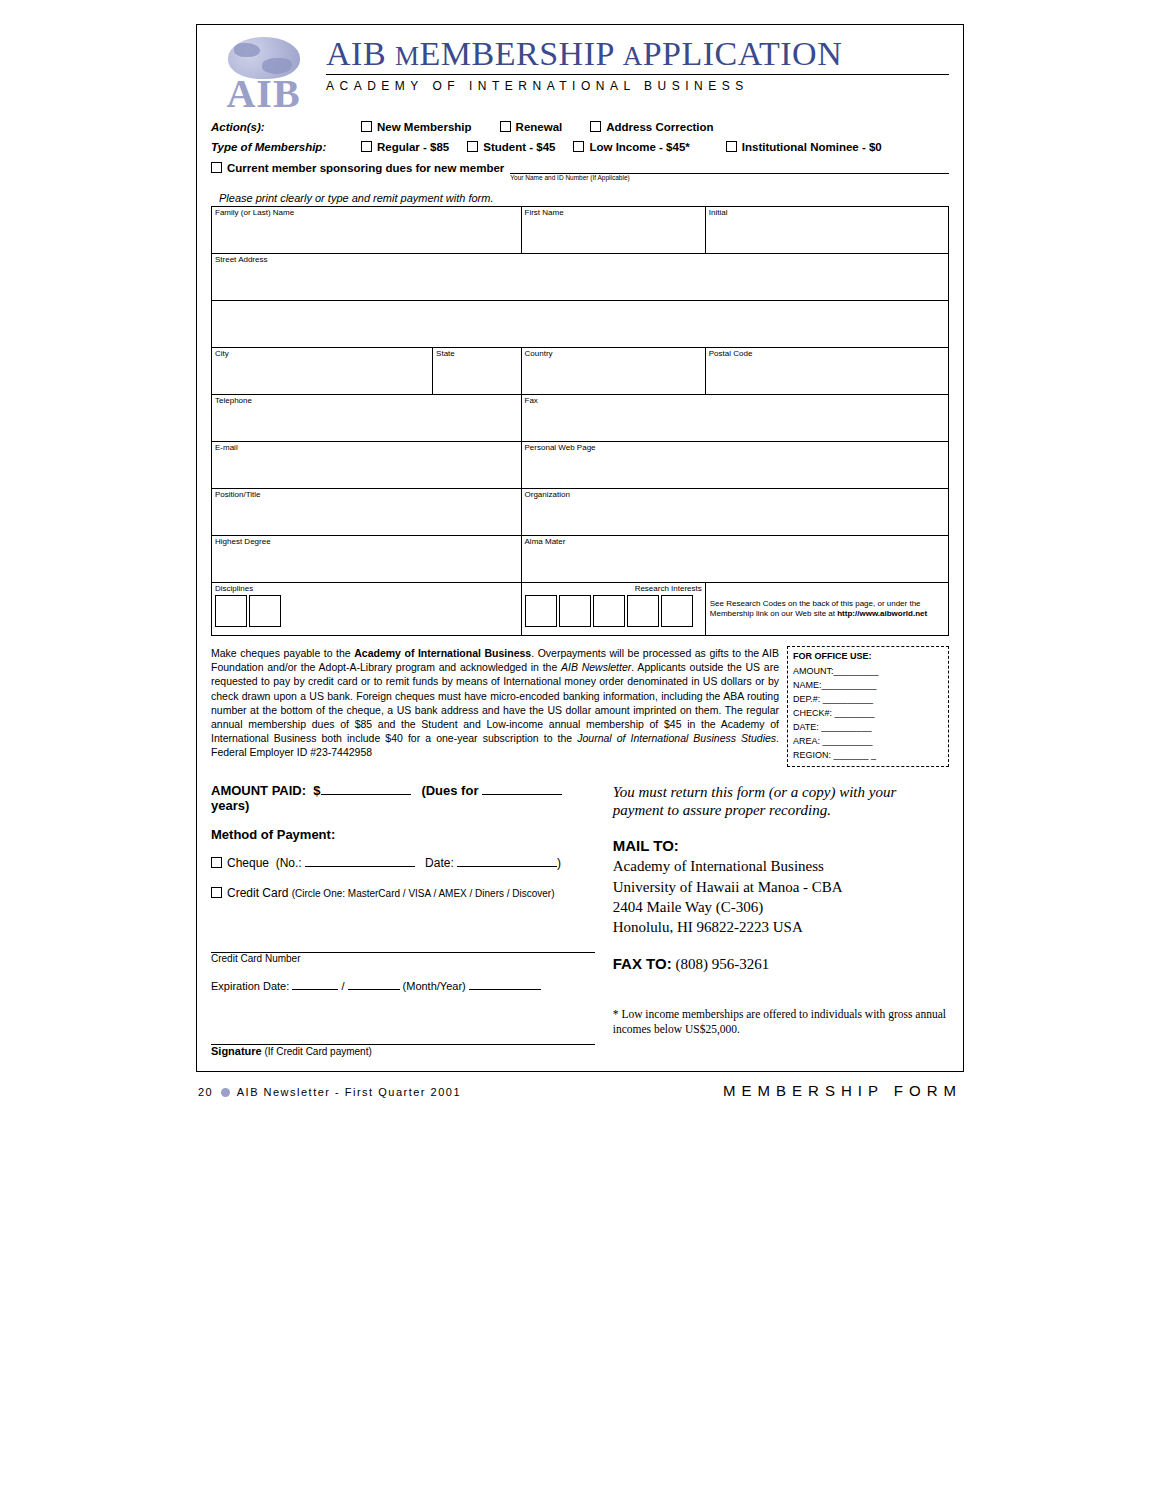AIB
AIB MEMBERSHIP APPLICATION
ACADEMY OF INTERNATIONAL BUSINESS
Action(s):
New Membership
Renewal
Address Correction
Type of Membership:
Regular - $85
Student - $45
Low Income - $45*
Institutional Nominee - $0
Current member sponsoring dues for new member
Your Name and ID Number (If Applicable)
Please print clearly or type and remit payment with form.
| Family (or Last) Name | First Name | Initial |
| Street Address |
| City | State | Country | Postal Code |
| Telephone | Fax |
| E-mail | Personal Web Page |
| Position/Title | Organization |
| Highest Degree | Alma Mater |
| Disciplines | Research Interests | See Research Codes on the back of this page, or under the Membership link on our Web site at http://www.aibworld.net |
Make cheques payable to the Academy of International Business. Overpayments will be processed as gifts to the AIB Foundation and/or the Adopt-A-Library program and acknowledged in the AIB Newsletter. Applicants outside the US are requested to pay by credit card or to remit funds by means of International money order denominated in US dollars or by check drawn upon a US bank. Foreign cheques must have micro-encoded banking information, including the ABA routing number at the bottom of the cheque, a US bank address and have the US dollar amount imprinted on them. The regular annual membership dues of $85 and the Student and Low-income annual membership of $45 in the Academy of International Business both include $40 for a one-year subscription to the Journal of International Business Studies. Federal Employer ID #23-7442958
FOR OFFICE USE:
AMOUNT:_________
NAME:___________
DEP.#: __________
CHECK#: ________
DATE: __________
AREA: __________
REGION: _______ _
AMOUNT PAID: $ (Dues for years)
Method of Payment:
Cheque (No.: Date: )
Credit Card (Circle One: MasterCard / VISA / AMEX / Diners / Discover)
Credit Card Number
Expiration Date: / (Month/Year)
Signature (If Credit Card payment)
You must return this form (or a copy) with your payment to assure proper recording.
MAIL TO:
Academy of International Business
University of Hawaii at Manoa - CBA
2404 Maile Way (C-306)
Honolulu, HI 96822-2223 USA
FAX TO: (808) 956-3261
* Low income memberships are offered to individuals with gross annual incomes below US$25,000.
20 AIB Newsletter - First Quarter 2001
MEMBERSHIP FORM